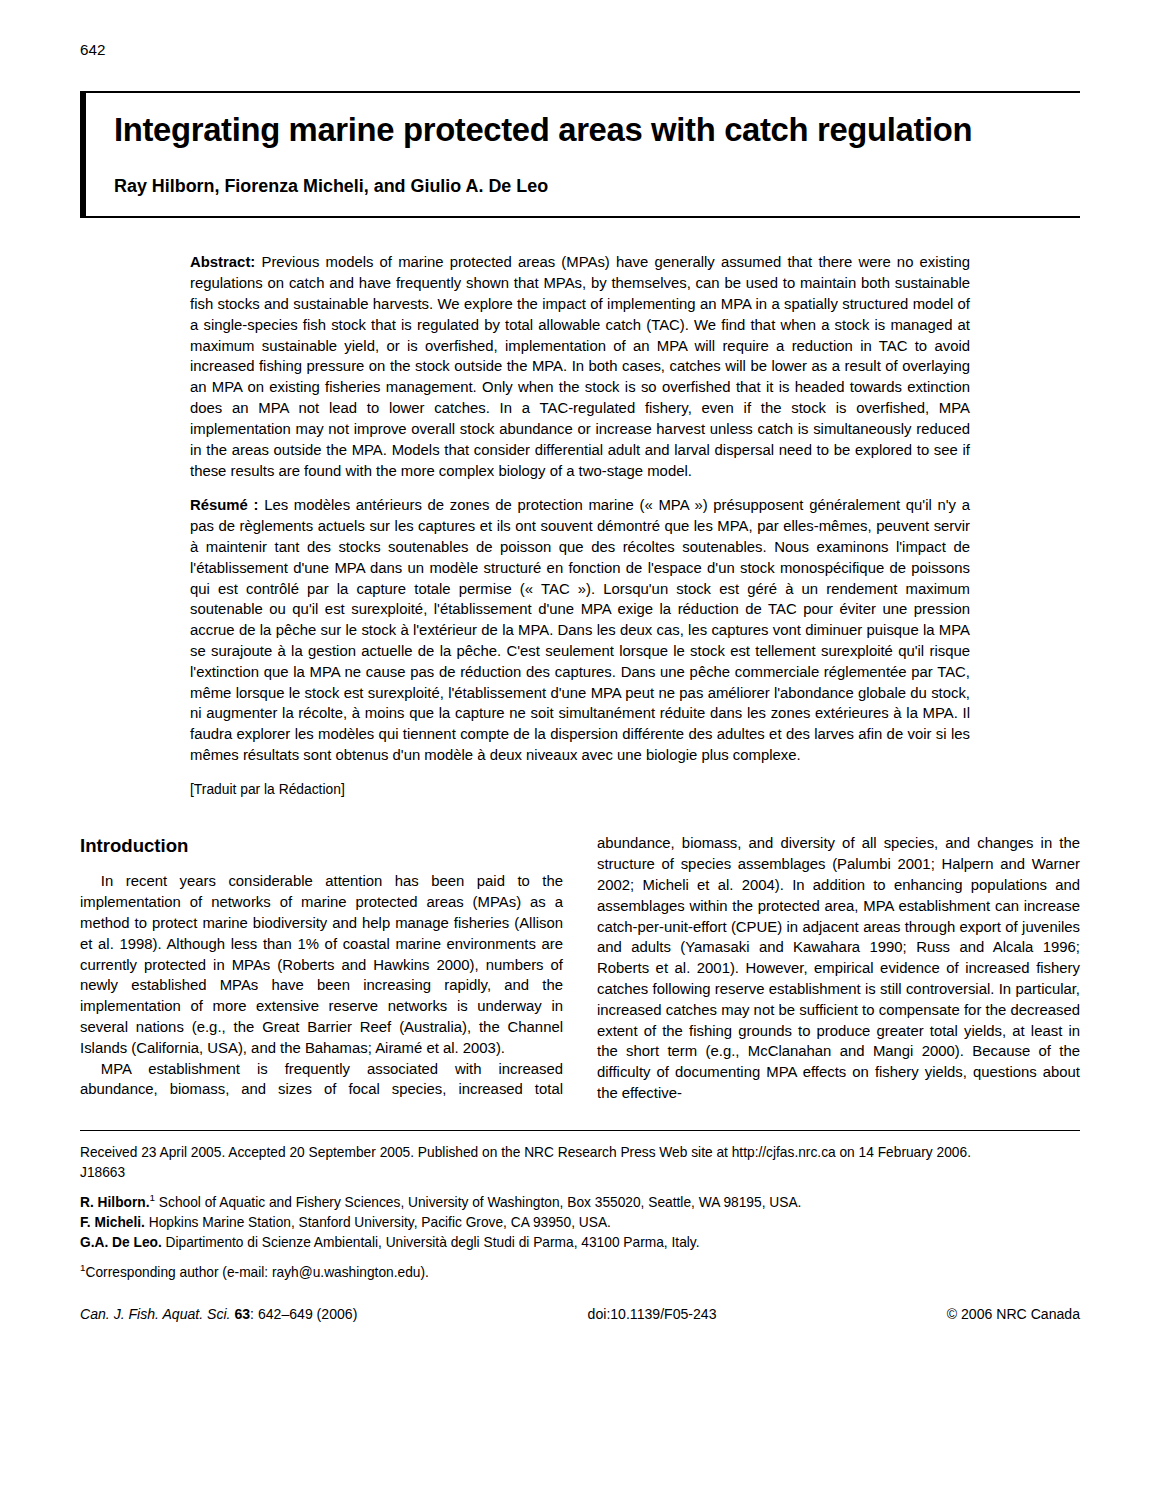642
Integrating marine protected areas with catch regulation
Ray Hilborn, Fiorenza Micheli, and Giulio A. De Leo
Abstract: Previous models of marine protected areas (MPAs) have generally assumed that there were no existing regulations on catch and have frequently shown that MPAs, by themselves, can be used to maintain both sustainable fish stocks and sustainable harvests. We explore the impact of implementing an MPA in a spatially structured model of a single-species fish stock that is regulated by total allowable catch (TAC). We find that when a stock is managed at maximum sustainable yield, or is overfished, implementation of an MPA will require a reduction in TAC to avoid increased fishing pressure on the stock outside the MPA. In both cases, catches will be lower as a result of overlaying an MPA on existing fisheries management. Only when the stock is so overfished that it is headed towards extinction does an MPA not lead to lower catches. In a TAC-regulated fishery, even if the stock is overfished, MPA implementation may not improve overall stock abundance or increase harvest unless catch is simultaneously reduced in the areas outside the MPA. Models that consider differential adult and larval dispersal need to be explored to see if these results are found with the more complex biology of a two-stage model.
Résumé : Les modèles antérieurs de zones de protection marine (« MPA ») présupposent généralement qu'il n'y a pas de règlements actuels sur les captures et ils ont souvent démontré que les MPA, par elles-mêmes, peuvent servir à maintenir tant des stocks soutenables de poisson que des récoltes soutenables. Nous examinons l'impact de l'établissement d'une MPA dans un modèle structuré en fonction de l'espace d'un stock monospécifique de poissons qui est contrôlé par la capture totale permise (« TAC »). Lorsqu'un stock est géré à un rendement maximum soutenable ou qu'il est surexploité, l'établissement d'une MPA exige la réduction de TAC pour éviter une pression accrue de la pêche sur le stock à l'extérieur de la MPA. Dans les deux cas, les captures vont diminuer puisque la MPA se surajoute à la gestion actuelle de la pêche. C'est seulement lorsque le stock est tellement surexploité qu'il risque l'extinction que la MPA ne cause pas de réduction des captures. Dans une pêche commerciale réglementée par TAC, même lorsque le stock est surexploité, l'établissement d'une MPA peut ne pas améliorer l'abondance globale du stock, ni augmenter la récolte, à moins que la capture ne soit simultanément réduite dans les zones extérieures à la MPA. Il faudra explorer les modèles qui tiennent compte de la dispersion différente des adultes et des larves afin de voir si les mêmes résultats sont obtenus d'un modèle à deux niveaux avec une biologie plus complexe.
[Traduit par la Rédaction]
Introduction
In recent years considerable attention has been paid to the implementation of networks of marine protected areas (MPAs) as a method to protect marine biodiversity and help manage fisheries (Allison et al. 1998). Although less than 1% of coastal marine environments are currently protected in MPAs (Roberts and Hawkins 2000), numbers of newly established MPAs have been increasing rapidly, and the implementation of more extensive reserve networks is underway in several nations (e.g., the Great Barrier Reef (Australia), the Channel Islands (California, USA), and the Bahamas; Airamé et al. 2003).
MPA establishment is frequently associated with increased abundance, biomass, and sizes of focal species, increased total abundance, biomass, and diversity of all species, and changes in the structure of species assemblages (Palumbi 2001; Halpern and Warner 2002; Micheli et al. 2004). In addition to enhancing populations and assemblages within the protected area, MPA establishment can increase catch-per-unit-effort (CPUE) in adjacent areas through export of juveniles and adults (Yamasaki and Kawahara 1990; Russ and Alcala 1996; Roberts et al. 2001). However, empirical evidence of increased fishery catches following reserve establishment is still controversial. In particular, increased catches may not be sufficient to compensate for the decreased extent of the fishing grounds to produce greater total yields, at least in the short term (e.g., McClanahan and Mangi 2000). Because of the difficulty of documenting MPA effects on fishery yields, questions about the effective-
Received 23 April 2005. Accepted 20 September 2005. Published on the NRC Research Press Web site at http://cjfas.nrc.ca on 14 February 2006.
J18663
R. Hilborn.1 School of Aquatic and Fishery Sciences, University of Washington, Box 355020, Seattle, WA 98195, USA.
F. Micheli. Hopkins Marine Station, Stanford University, Pacific Grove, CA 93950, USA.
G.A. De Leo. Dipartimento di Scienze Ambientali, Università degli Studi di Parma, 43100 Parma, Italy.
1Corresponding author (e-mail: rayh@u.washington.edu).
Can. J. Fish. Aquat. Sci. 63: 642–649 (2006) doi:10.1139/F05-243 © 2006 NRC Canada